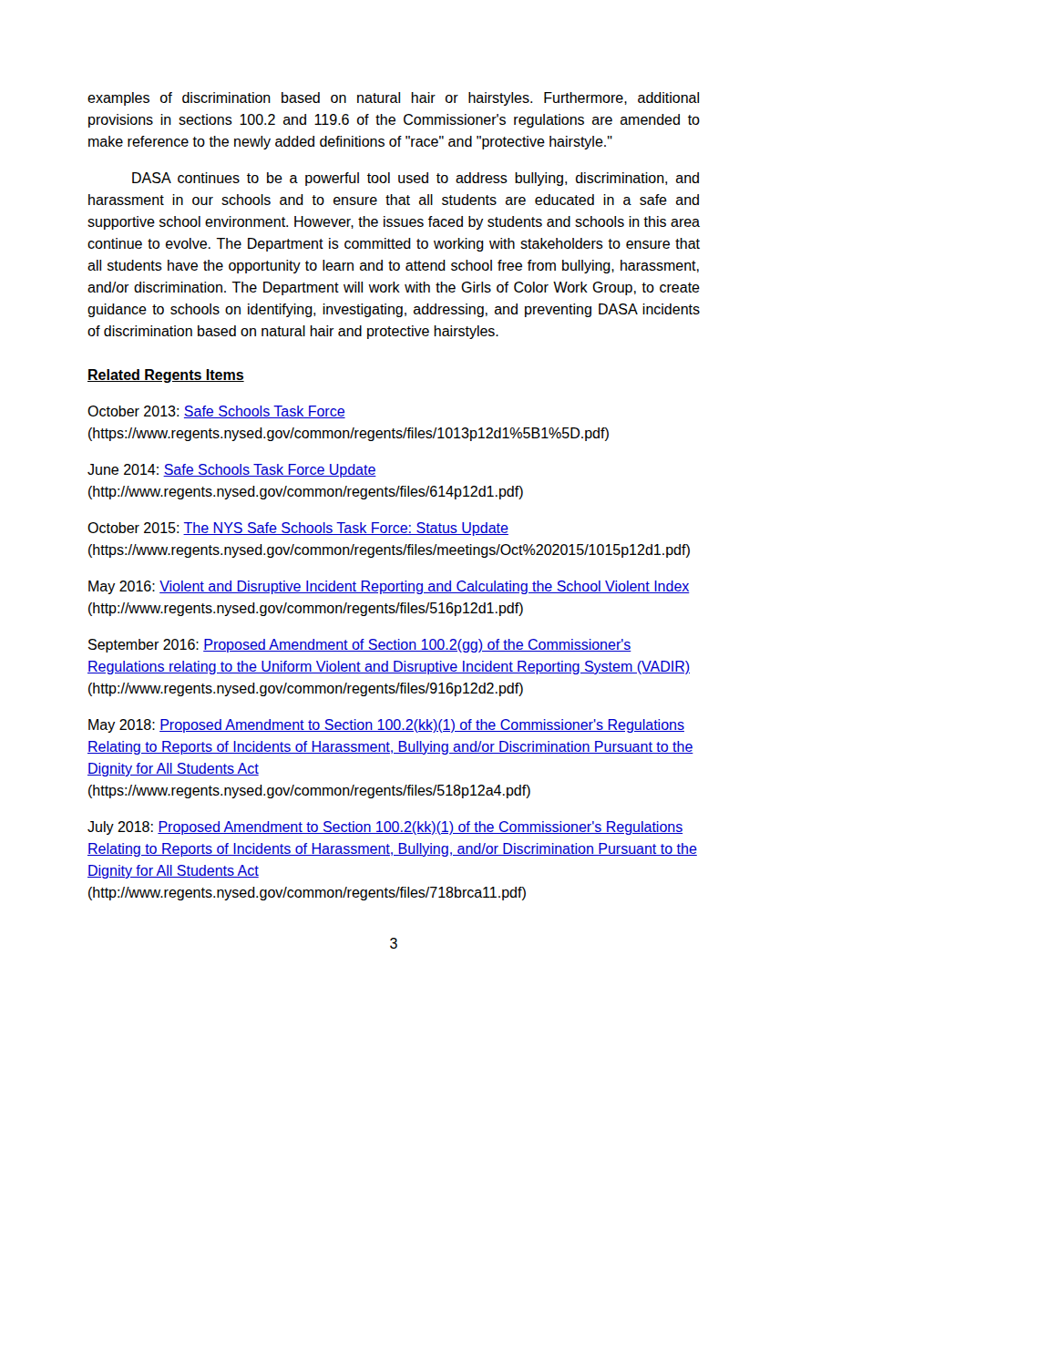examples of discrimination based on natural hair or hairstyles. Furthermore, additional provisions in sections 100.2 and 119.6 of the Commissioner's regulations are amended to make reference to the newly added definitions of "race" and "protective hairstyle."
DASA continues to be a powerful tool used to address bullying, discrimination, and harassment in our schools and to ensure that all students are educated in a safe and supportive school environment. However, the issues faced by students and schools in this area continue to evolve. The Department is committed to working with stakeholders to ensure that all students have the opportunity to learn and to attend school free from bullying, harassment, and/or discrimination. The Department will work with the Girls of Color Work Group, to create guidance to schools on identifying, investigating, addressing, and preventing DASA incidents of discrimination based on natural hair and protective hairstyles.
Related Regents Items
October 2013: Safe Schools Task Force
(https://www.regents.nysed.gov/common/regents/files/1013p12d1%5B1%5D.pdf)
June 2014: Safe Schools Task Force Update
(http://www.regents.nysed.gov/common/regents/files/614p12d1.pdf)
October 2015: The NYS Safe Schools Task Force: Status Update
(https://www.regents.nysed.gov/common/regents/files/meetings/Oct%202015/1015p12d1.pdf)
May 2016: Violent and Disruptive Incident Reporting and Calculating the School Violent Index
(http://www.regents.nysed.gov/common/regents/files/516p12d1.pdf)
September 2016: Proposed Amendment of Section 100.2(gg) of the Commissioner's Regulations relating to the Uniform Violent and Disruptive Incident Reporting System (VADIR)
(http://www.regents.nysed.gov/common/regents/files/916p12d2.pdf)
May 2018: Proposed Amendment to Section 100.2(kk)(1) of the Commissioner's Regulations Relating to Reports of Incidents of Harassment, Bullying and/or Discrimination Pursuant to the Dignity for All Students Act
(https://www.regents.nysed.gov/common/regents/files/518p12a4.pdf)
July 2018: Proposed Amendment to Section 100.2(kk)(1) of the Commissioner's Regulations Relating to Reports of Incidents of Harassment, Bullying, and/or Discrimination Pursuant to the Dignity for All Students Act
(http://www.regents.nysed.gov/common/regents/files/718brca11.pdf)
3